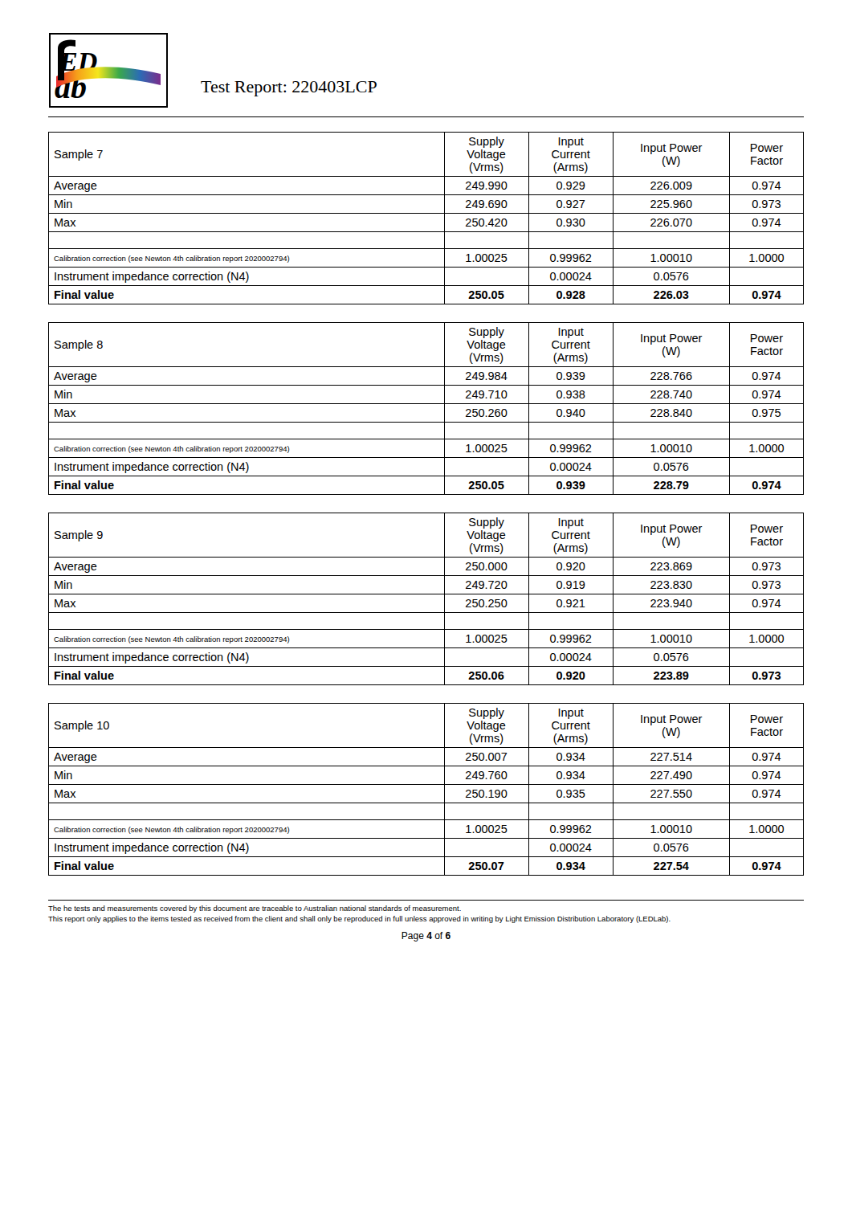ED ab
Test Report: 220403LCP
| Sample 7 | Supply Voltage (Vrms) | Input Current (Arms) | Input Power (W) | Power Factor |
| --- | --- | --- | --- | --- |
| Average | 249.990 | 0.929 | 226.009 | 0.974 |
| Min | 249.690 | 0.927 | 225.960 | 0.973 |
| Max | 250.420 | 0.930 | 226.070 | 0.974 |
| Calibration correction (see Newton 4th calibration report 2020002794) | 1.00025 | 0.99962 | 1.00010 | 1.0000 |
| Instrument impedance correction (N4) | | 0.00024 | 0.0576 | |
| Final value | 250.05 | 0.928 | 226.03 | 0.974 |
| Sample 8 | Supply Voltage (Vrms) | Input Current (Arms) | Input Power (W) | Power Factor |
| --- | --- | --- | --- | --- |
| Average | 249.984 | 0.939 | 228.766 | 0.974 |
| Min | 249.710 | 0.938 | 228.740 | 0.974 |
| Max | 250.260 | 0.940 | 228.840 | 0.975 |
| Calibration correction (see Newton 4th calibration report 2020002794) | 1.00025 | 0.99962 | 1.00010 | 1.0000 |
| Instrument impedance correction (N4) | | 0.00024 | 0.0576 | |
| Final value | 250.05 | 0.939 | 228.79 | 0.974 |
| Sample 9 | Supply Voltage (Vrms) | Input Current (Arms) | Input Power (W) | Power Factor |
| --- | --- | --- | --- | --- |
| Average | 250.000 | 0.920 | 223.869 | 0.973 |
| Min | 249.720 | 0.919 | 223.830 | 0.973 |
| Max | 250.250 | 0.921 | 223.940 | 0.974 |
| Calibration correction (see Newton 4th calibration report 2020002794) | 1.00025 | 0.99962 | 1.00010 | 1.0000 |
| Instrument impedance correction (N4) | | 0.00024 | 0.0576 | |
| Final value | 250.06 | 0.920 | 223.89 | 0.973 |
| Sample 10 | Supply Voltage (Vrms) | Input Current (Arms) | Input Power (W) | Power Factor |
| --- | --- | --- | --- | --- |
| Average | 250.007 | 0.934 | 227.514 | 0.974 |
| Min | 249.760 | 0.934 | 227.490 | 0.974 |
| Max | 250.190 | 0.935 | 227.550 | 0.974 |
| Calibration correction (see Newton 4th calibration report 2020002794) | 1.00025 | 0.99962 | 1.00010 | 1.0000 |
| Instrument impedance correction (N4) | | 0.00024 | 0.0576 | |
| Final value | 250.07 | 0.934 | 227.54 | 0.974 |
The he tests and measurements covered by this document are traceable to Australian national standards of measurement.
This report only applies to the items tested as received from the client and shall only be reproduced in full unless approved in writing by Light Emission Distribution Laboratory (LEDLab).
Page 4 of 6